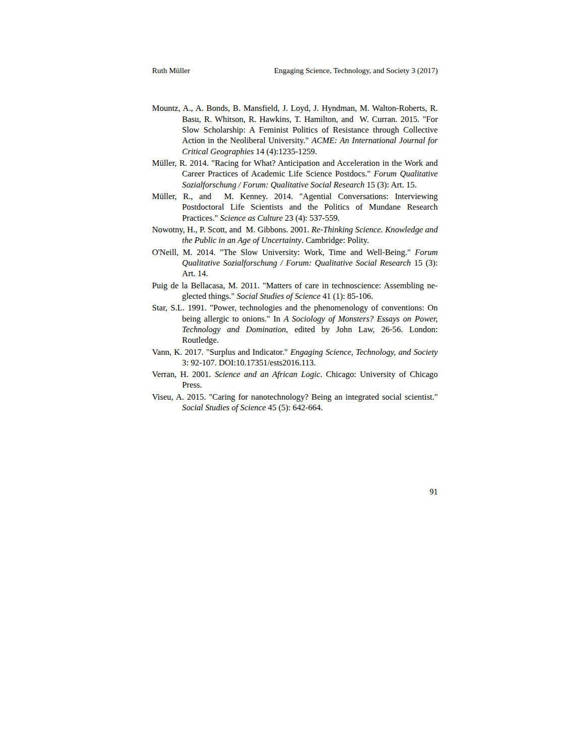Ruth Müller
Engaging Science, Technology, and Society 3 (2017)
Mountz, A., A. Bonds, B. Mansfield, J. Loyd, J. Hyndman, M. Walton-Roberts, R. Basu, R. Whitson, R. Hawkins, T. Hamilton, and W. Curran. 2015. "For Slow Scholarship: A Feminist Politics of Resistance through Collective Action in the Neoliberal University." ACME: An International Journal for Critical Geographies 14 (4):1235-1259.
Müller, R. 2014. "Racing for What? Anticipation and Acceleration in the Work and Career Practices of Academic Life Science Postdocs." Forum Qualitative Sozialforschung / Forum: Qualitative Social Research 15 (3): Art. 15.
Müller, R., and M. Kenney. 2014. "Agential Conversations: Interviewing Postdoctoral Life Scientists and the Politics of Mundane Research Practices." Science as Culture 23 (4): 537-559.
Nowotny, H., P. Scott, and M. Gibbons. 2001. Re-Thinking Science. Knowledge and the Public in an Age of Uncertainty. Cambridge: Polity.
O'Neill, M. 2014. "The Slow University: Work, Time and Well-Being." Forum Qualitative Sozialforschung / Forum: Qualitative Social Research 15 (3): Art. 14.
Puig de la Bellacasa, M. 2011. "Matters of care in technoscience: Assembling neglected things." Social Studies of Science 41 (1): 85-106.
Star, S.L. 1991. "Power, technologies and the phenomenology of conventions: On being allergic to onions." In A Sociology of Monsters? Essays on Power, Technology and Domination, edited by John Law, 26-56. London: Routledge.
Vann, K. 2017. "Surplus and Indicator." Engaging Science, Technology, and Society 3: 92-107. DOI:10.17351/ests2016.113.
Verran, H. 2001. Science and an African Logic. Chicago: University of Chicago Press.
Viseu, A. 2015. "Caring for nanotechnology? Being an integrated social scientist." Social Studies of Science 45 (5): 642-664.
91